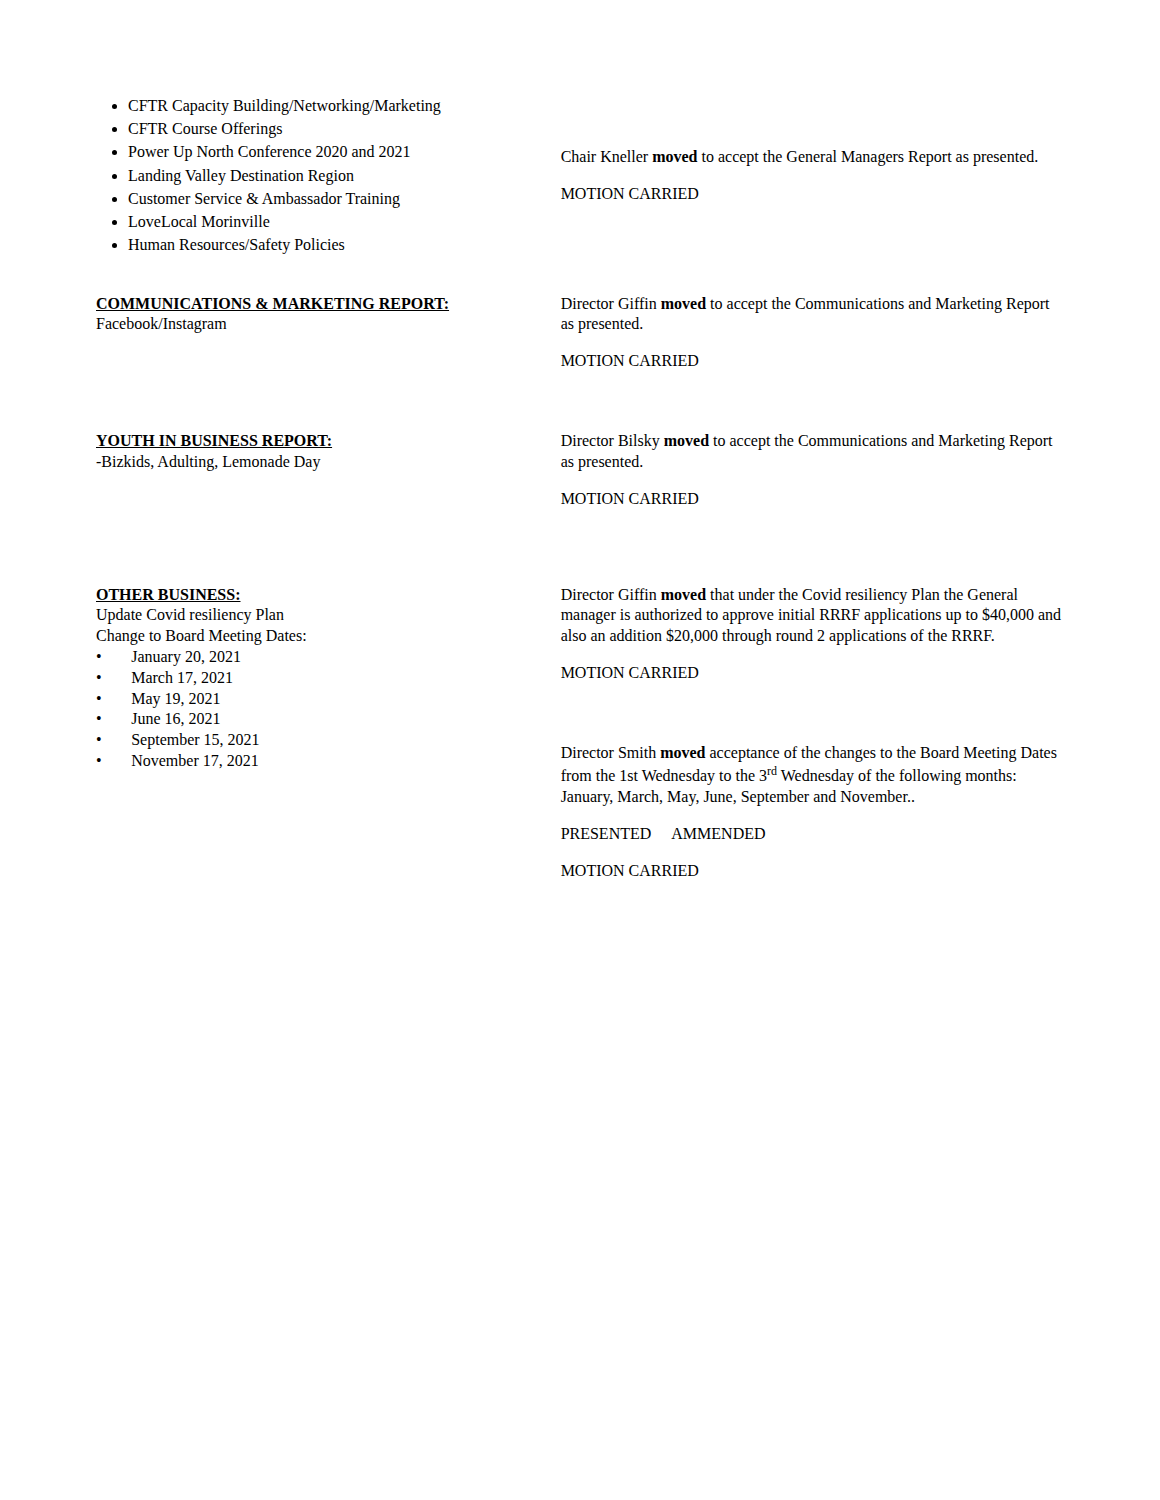| CFTR Capacity Building/Networking/Marketing CFTR Course Offerings Power Up North Conference 2020 and 2021 Landing Valley Destination Region Customer Service & Ambassador Training LoveLocal Morinville Human Resources/Safety Policies | Chair Kneller moved to accept the General Managers Report as presented. MOTION CARRIED |
| COMMUNICATIONS & MARKETING REPORT: Facebook/Instagram | Director Giffin moved to accept the Communications and Marketing Report as presented. MOTION CARRIED |
| YOUTH IN BUSINESS REPORT: -Bizkids, Adulting, Lemonade Day | Director Bilsky moved to accept the Communications and Marketing Report as presented. MOTION CARRIED |
| OTHER BUSINESS: Update Covid resiliency Plan Change to Board Meeting Dates: • January 20, 2021 • March 17, 2021 • May 19, 2021 • June 16, 2021 • September 15, 2021 • November 17, 2021 | Director Giffin moved that under the Covid resiliency Plan the General manager is authorized to approve initial RRRF applications up to $40,000 and also an addition $20,000 through round 2 applications of the RRRF. MOTION CARRIED Director Smith moved acceptance of the changes to the Board Meeting Dates from the 1st Wednesday to the 3 rd Wednesday of the following months: January, March, May, June, September and November.. PRESENTED AMMENDED MOTION CARRIED |